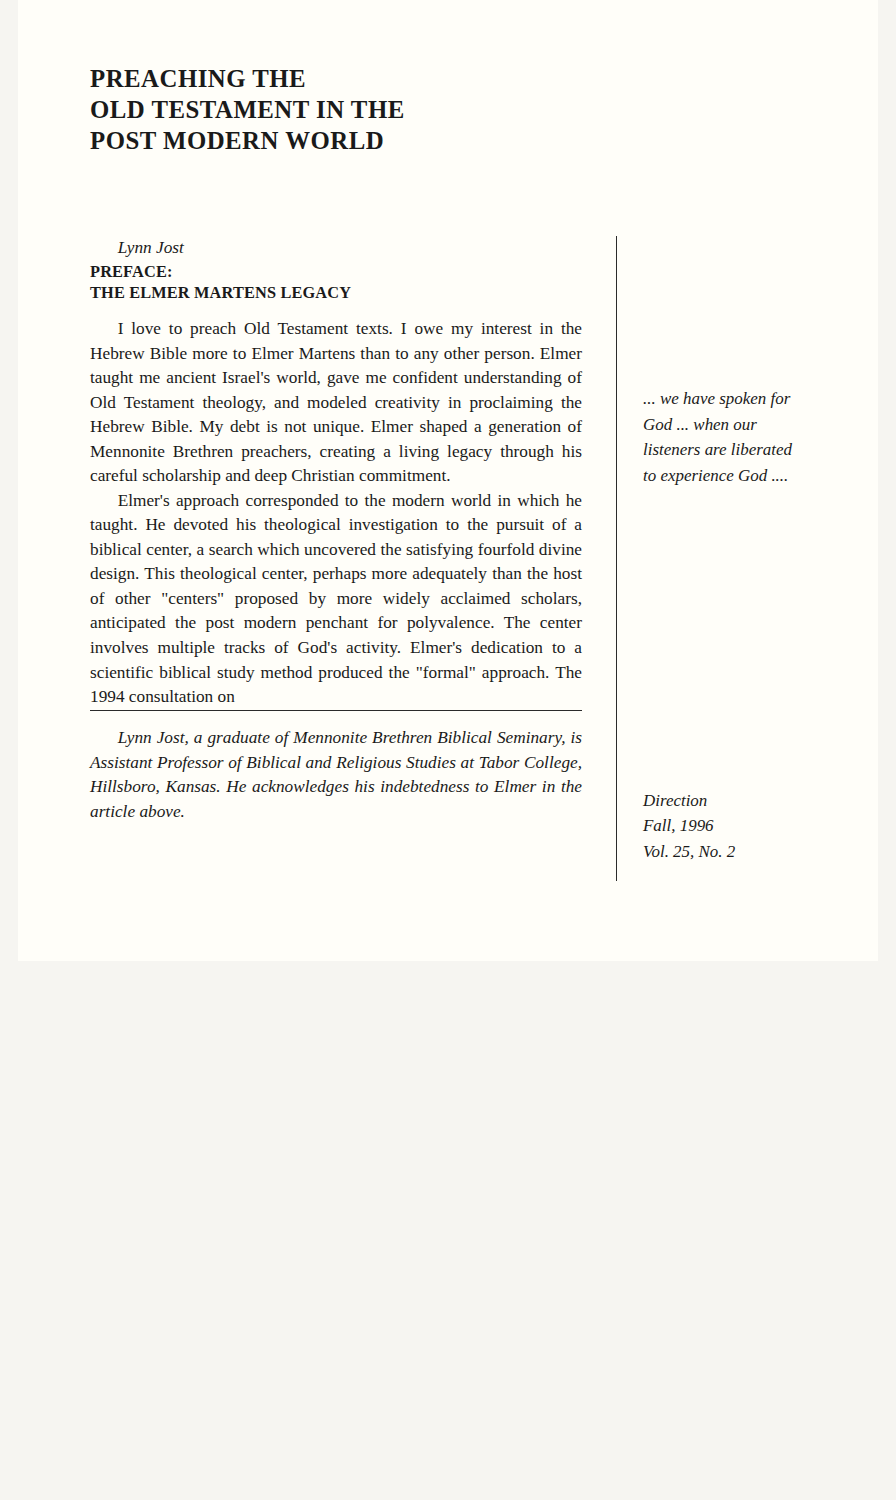Preaching the
Old Testament in the
Post Modern World
Lynn Jost
Preface:
The Elmer Martens Legacy
I love to preach Old Testament texts. I owe my interest in the Hebrew Bible more to Elmer Martens than to any other person. Elmer taught me ancient Israel's world, gave me confident understanding of Old Testament theology, and modeled creativity in proclaiming the Hebrew Bible. My debt is not unique. Elmer shaped a generation of Mennonite Brethren preachers, creating a living legacy through his careful scholarship and deep Christian commitment.
Elmer's approach corresponded to the modern world in which he taught. He devoted his theological investigation to the pursuit of a biblical center, a search which uncovered the satisfying fourfold divine design. This theological center, perhaps more adequately than the host of other "centers" proposed by more widely acclaimed scholars, anticipated the post modern penchant for polyvalence. The center involves multiple tracks of God's activity. Elmer's dedication to a scientific biblical study method produced the "formal" approach. The 1994 consultation on
Lynn Jost, a graduate of Mennonite Brethren Biblical Seminary, is Assistant Professor of Biblical and Religious Studies at Tabor College, Hillsboro, Kansas. He acknowledges his indebtedness to Elmer in the article above.
... we have spoken for God ... when our listeners are liberated to experience God ....
Direction
Fall, 1996
Vol. 25, No. 2